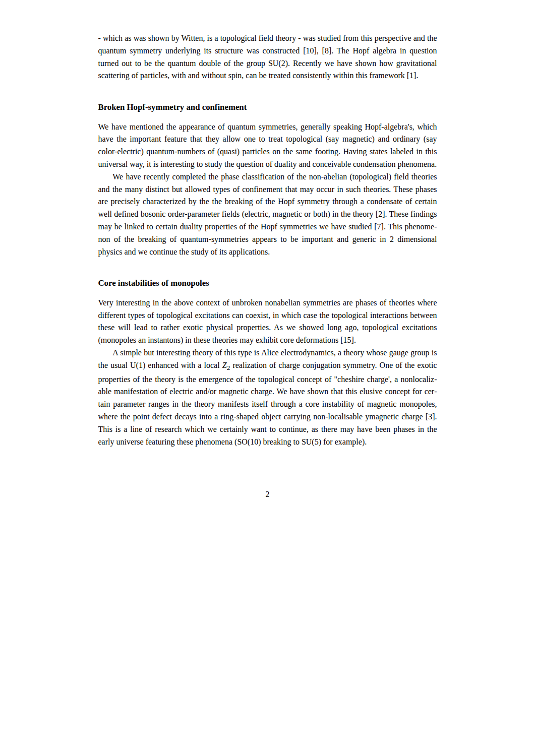- which as was shown by Witten, is a topological field theory - was studied from this perspective and the quantum symmetry underlying its structure was constructed [10], [8]. The Hopf algebra in question turned out to be the quantum double of the group SU(2). Recently we have shown how gravitational scattering of particles, with and without spin, can be treated consistently within this framework [1].
Broken Hopf-symmetry and confinement
We have mentioned the appearance of quantum symmetries, generally speaking Hopf-algebra's, which have the important feature that they allow one to treat topological (say magnetic) and ordinary (say color-electric) quantum-numbers of (quasi) particles on the same footing. Having states labeled in this universal way, it is interesting to study the question of duality and conceivable condensation phenomena.
We have recently completed the phase classification of the non-abelian (topological) field theories and the many distinct but allowed types of confinement that may occur in such theories. These phases are precisely characterized by the the breaking of the Hopf symmetry through a condensate of certain well defined bosonic order-parameter fields (electric, magnetic or both) in the theory [2]. These findings may be linked to certain duality properties of the Hopf symmetries we have studied [7]. This phenomenon of the breaking of quantum-symmetries appears to be important and generic in 2 dimensional physics and we continue the study of its applications.
Core instabilities of monopoles
Very interesting in the above context of unbroken nonabelian symmetries are phases of theories where different types of topological excitations can coexist, in which case the topological interactions between these will lead to rather exotic physical properties. As we showed long ago, topological excitations (monopoles an instantons) in these theories may exhibit core deformations [15].
A simple but interesting theory of this type is Alice electrodynamics, a theory whose gauge group is the usual U(1) enhanced with a local Z2 realization of charge conjugation symmetry. One of the exotic properties of the theory is the emergence of the topological concept of "cheshire charge', a nonlocalizable manifestation of electric and/or magnetic charge. We have shown that this elusive concept for certain parameter ranges in the theory manifests itself through a core instability of magnetic monopoles, where the point defect decays into a ring-shaped object carrying non-localisable ymagnetic charge [3]. This is a line of research which we certainly want to continue, as there may have been phases in the early universe featuring these phenomena (SO(10) breaking to SU(5) for example).
2